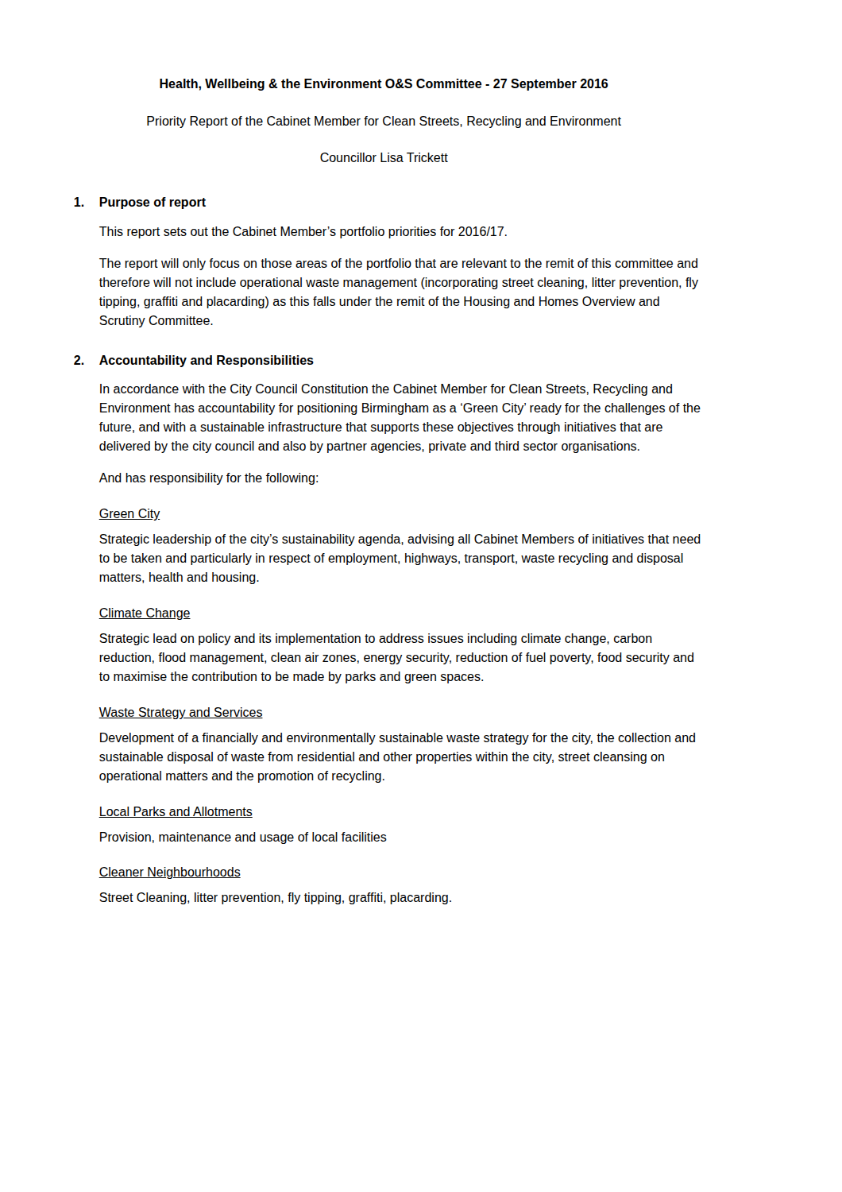Health, Wellbeing & the Environment O&S Committee - 27 September 2016
Priority Report of the Cabinet Member for Clean Streets, Recycling and Environment
Councillor Lisa Trickett
Purpose of report
This report sets out the Cabinet Member’s portfolio priorities for 2016/17.
The report will only focus on those areas of the portfolio that are relevant to the remit of this committee and therefore will not include operational waste management (incorporating street cleaning, litter prevention, fly tipping, graffiti and placarding) as this falls under the remit of the Housing and Homes Overview and Scrutiny Committee.
Accountability and Responsibilities
In accordance with the City Council Constitution the Cabinet Member for Clean Streets, Recycling and Environment has accountability for positioning Birmingham as a ‘Green City’ ready for the challenges of the future, and with a sustainable infrastructure that supports these objectives through initiatives that are delivered by the city council and also by partner agencies, private and third sector organisations.
And has responsibility for the following:
Green City
Strategic leadership of the city’s sustainability agenda, advising all Cabinet Members of initiatives that need to be taken and particularly in respect of employment, highways, transport, waste recycling and disposal matters, health and housing.
Climate Change
Strategic lead on policy and its implementation to address issues including climate change, carbon reduction, flood management, clean air zones, energy security, reduction of fuel poverty, food security and to maximise the contribution to be made by parks and green spaces.
Waste Strategy and Services
Development of a financially and environmentally sustainable waste strategy for the city, the collection and sustainable disposal of waste from residential and other properties within the city, street cleansing on operational matters and the promotion of recycling.
Local Parks and Allotments
Provision, maintenance and usage of local facilities
Cleaner Neighbourhoods
Street Cleaning, litter prevention, fly tipping, graffiti, placarding.